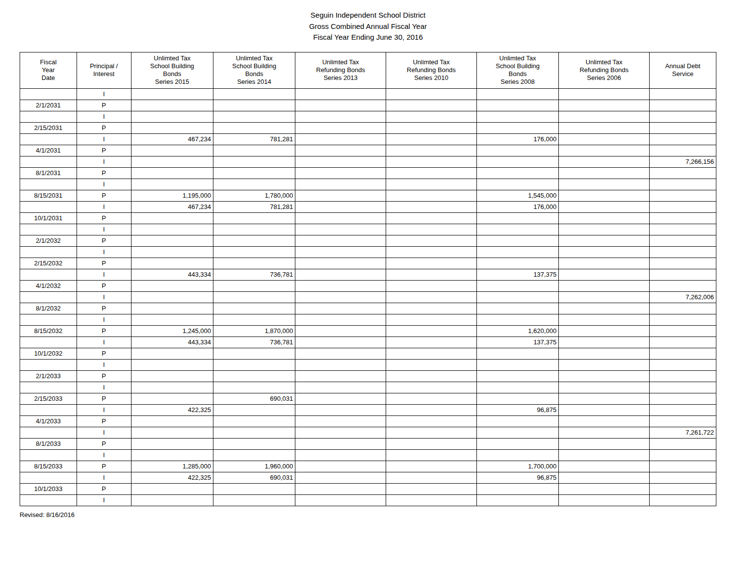Seguin Independent School District
Gross Combined Annual Fiscal Year
Fiscal Year Ending June 30, 2016
| Fiscal Year Date | Principal / Interest | Unlimted Tax School Building Bonds Series 2015 | Unlimted Tax School Building Bonds Series 2014 | Unlimted Tax Refunding Bonds Series 2013 | Unlimted Tax Refunding Bonds Series 2010 | Unlimted Tax School Building Bonds Series 2008 | Unlimted Tax Refunding Bonds Series 2006 | Annual Debt Service |
| --- | --- | --- | --- | --- | --- | --- | --- | --- |
| | I | | | | | | | |
| 2/1/2031 | P | | | | | | | |
| | I | | | | | | | |
| 2/15/2031 | P | | | | | | | |
| | I | 467,234 | 781,281 | | | 176,000 | | |
| 4/1/2031 | P | | | | | | | |
| | I | | | | | | | 7,266,156 |
| 8/1/2031 | P | | | | | | | |
| | I | | | | | | | |
| 8/15/2031 | P | 1,195,000 | 1,780,000 | | | 1,545,000 | | |
| | I | 467,234 | 781,281 | | | 176,000 | | |
| 10/1/2031 | P | | | | | | | |
| | I | | | | | | | |
| 2/1/2032 | P | | | | | | | |
| | I | | | | | | | |
| 2/15/2032 | P | | | | | | | |
| | I | 443,334 | 736,781 | | | 137,375 | | |
| 4/1/2032 | P | | | | | | | |
| | I | | | | | | | 7,262,006 |
| 8/1/2032 | P | | | | | | | |
| | I | | | | | | | |
| 8/15/2032 | P | 1,245,000 | 1,870,000 | | | 1,620,000 | | |
| | I | 443,334 | 736,781 | | | 137,375 | | |
| 10/1/2032 | P | | | | | | | |
| | I | | | | | | | |
| 2/1/2033 | P | | | | | | | |
| | I | | | | | | | |
| 2/15/2033 | P | | 690,031 | | | | | |
| | I | 422,325 | | | | 96,875 | | |
| 4/1/2033 | P | | | | | | | |
| | I | | | | | | | 7,261,722 |
| 8/1/2033 | P | | | | | | | |
| | I | | | | | | | |
| 8/15/2033 | P | 1,285,000 | 1,960,000 | | | 1,700,000 | | |
| | I | 422,325 | 690,031 | | | 96,875 | | |
| 10/1/2033 | P | | | | | | | |
| | I | | | | | | | |
Revised: 8/16/2016